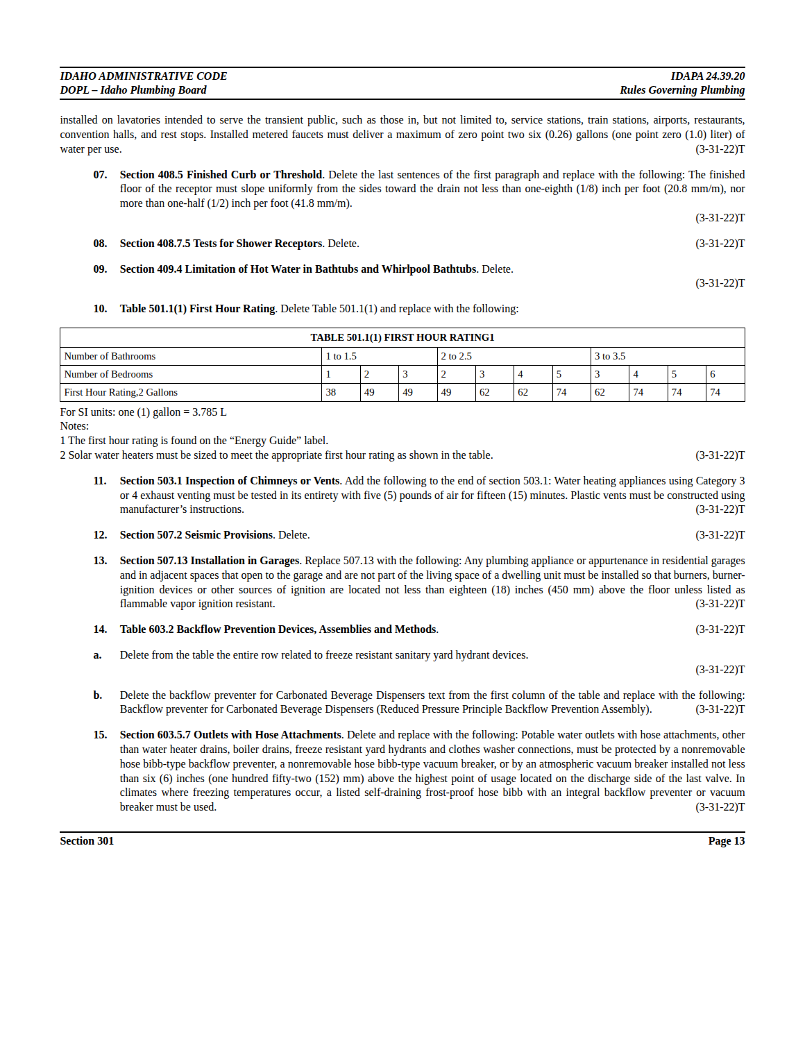IDAHO ADMINISTRATIVE CODE
DOPL – Idaho Plumbing Board
IDAPA 24.39.20
Rules Governing Plumbing
installed on lavatories intended to serve the transient public, such as those in, but not limited to, service stations, train stations, airports, restaurants, convention halls, and rest stops. Installed metered faucets must deliver a maximum of zero point two six (0.26) gallons (one point zero (1.0) liter) of water per use. (3-31-22)T
07.
Section 408.5 Finished Curb or Threshold. Delete the last sentences of the first paragraph and replace with the following: The finished floor of the receptor must slope uniformly from the sides toward the drain not less than one-eighth (1/8) inch per foot (20.8 mm/m), nor more than one-half (1/2) inch per foot (41.8 mm/m).
(3-31-22)T
08.
Section 408.7.5 Tests for Shower Receptors. Delete. (3-31-22)T
09.
Section 409.4 Limitation of Hot Water in Bathtubs and Whirlpool Bathtubs. Delete.
(3-31-22)T
10.
Table 501.1(1) First Hour Rating. Delete Table 501.1(1) and replace with the following:
TABLE 501.1(1) FIRST HOUR RATING1
| Number of Bathrooms | 1 to 1.5 | 2 to 2.5 | 3 to 3.5 |
| Number of Bedrooms | 1 | 2 | 3 | 2 | 3 | 4 | 5 | 3 | 4 | 5 | 6 |
| First Hour Rating,2 Gallons | 38 | 49 | 49 | 49 | 62 | 62 | 74 | 62 | 74 | 74 | 74 |
For SI units: one (1) gallon = 3.785 L
Notes:
1 The first hour rating is found on the “Energy Guide” label.
2 Solar water heaters must be sized to meet the appropriate first hour rating as shown in the table. (3-31-22)T
11.
Section 503.1 Inspection of Chimneys or Vents. Add the following to the end of section 503.1: Water heating appliances using Category 3 or 4 exhaust venting must be tested in its entirety with five (5) pounds of air for fifteen (15) minutes. Plastic vents must be constructed using manufacturer’s instructions. (3-31-22)T
12.
Section 507.2 Seismic Provisions. Delete. (3-31-22)T
13.
Section 507.13 Installation in Garages. Replace 507.13 with the following: Any plumbing appliance or appurtenance in residential garages and in adjacent spaces that open to the garage and are not part of the living space of a dwelling unit must be installed so that burners, burner-ignition devices or other sources of ignition are located not less than eighteen (18) inches (450 mm) above the floor unless listed as flammable vapor ignition resistant. (3-31-22)T
14.
Table 603.2 Backflow Prevention Devices, Assemblies and Methods. (3-31-22)T
a.
Delete from the table the entire row related to freeze resistant sanitary yard hydrant devices.
(3-31-22)T
b.
Delete the backflow preventer for Carbonated Beverage Dispensers text from the first column of the table and replace with the following: Backflow preventer for Carbonated Beverage Dispensers (Reduced Pressure Principle Backflow Prevention Assembly). (3-31-22)T
15.
Section 603.5.7 Outlets with Hose Attachments. Delete and replace with the following: Potable water outlets with hose attachments, other than water heater drains, boiler drains, freeze resistant yard hydrants and clothes washer connections, must be protected by a nonremovable hose bibb-type backflow preventer, a nonremovable hose bibb-type vacuum breaker, or by an atmospheric vacuum breaker installed not less than six (6) inches (one hundred fifty-two (152) mm) above the highest point of usage located on the discharge side of the last valve. In climates where freezing temperatures occur, a listed self-draining frost-proof hose bibb with an integral backflow preventer or vacuum breaker must be used. (3-31-22)T
Section 301
Page 13